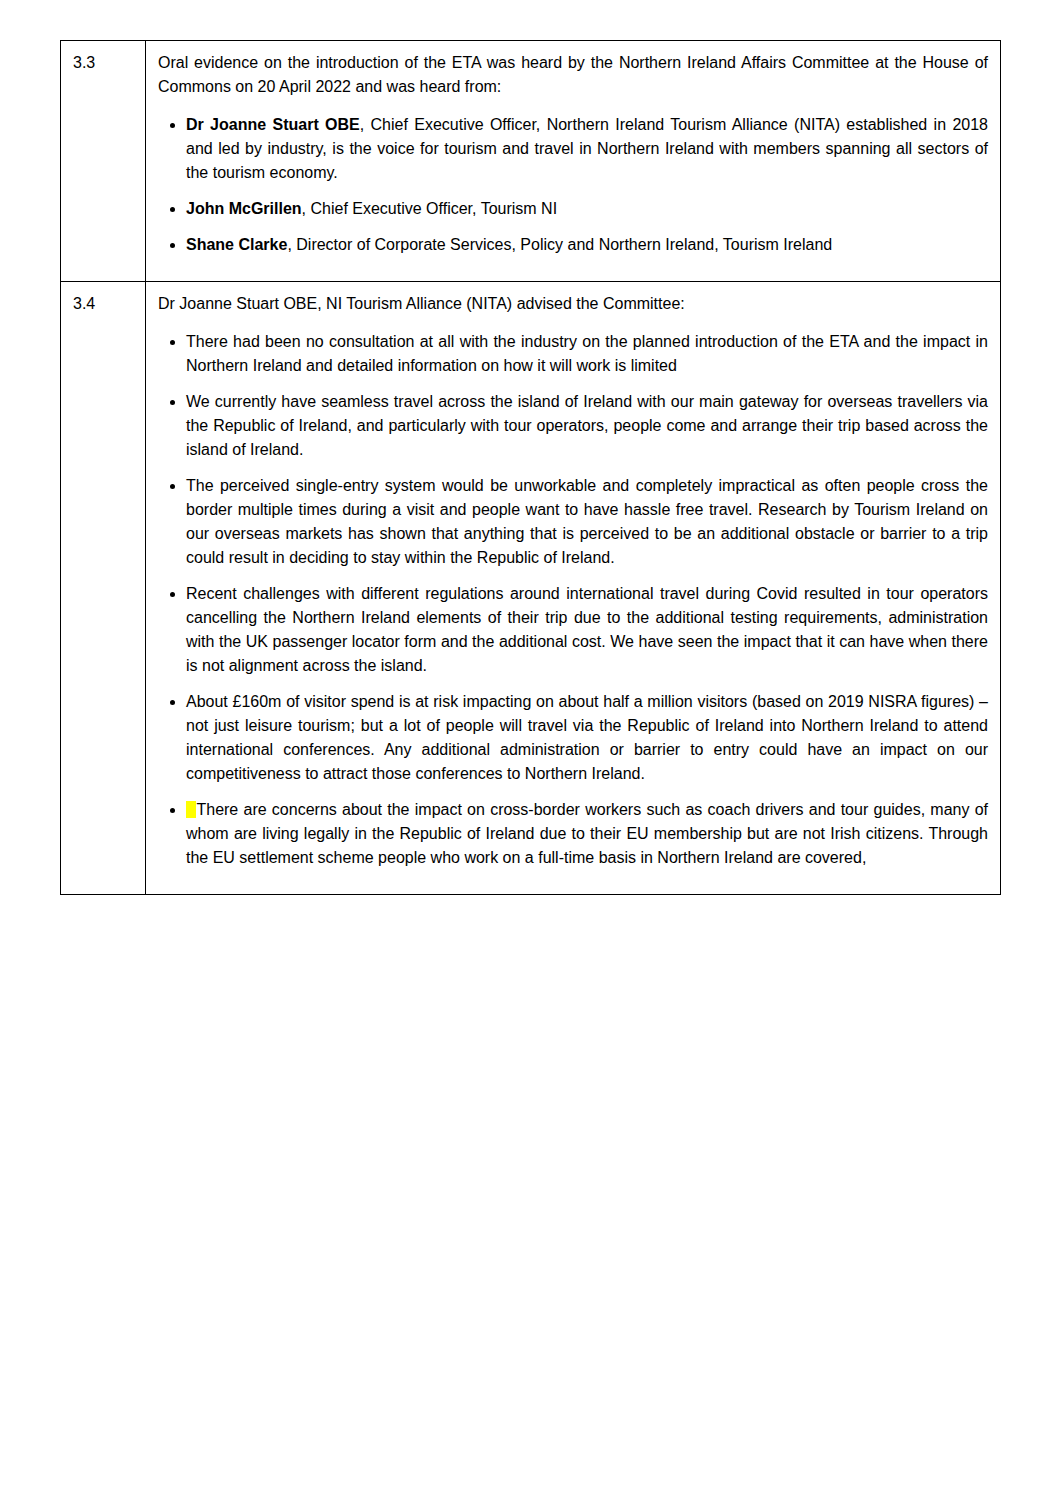| 3.3 | Oral evidence on the introduction of the ETA was heard by the Northern Ireland Affairs Committee at the House of Commons on 20 April 2022 and was heard from: Dr Joanne Stuart OBE , Chief Executive Officer, Northern Ireland Tourism Alliance (NITA) established in 2018 and led by industry, is the voice for tourism and travel in Northern Ireland with members spanning all sectors of the tourism economy. John McGrillen , Chief Executive Officer, Tourism NI Shane Clarke , Director of Corporate Services, Policy and Northern Ireland, Tourism Ireland |
| 3.4 | Dr Joanne Stuart OBE, NI Tourism Alliance (NITA) advised the Committee: There had been no consultation at all with the industry on the planned introduction of the ETA and the impact in Northern Ireland and detailed information on how it will work is limited We currently have seamless travel across the island of Ireland with our main gateway for overseas travellers via the Republic of Ireland, and particularly with tour operators, people come and arrange their trip based across the island of Ireland. The perceived single-entry system would be unworkable and completely impractical as often people cross the border multiple times during a visit and people want to have hassle free travel. Research by Tourism Ireland on our overseas markets has shown that anything that is perceived to be an additional obstacle or barrier to a trip could result in deciding to stay within the Republic of Ireland. Recent challenges with different regulations around international travel during Covid resulted in tour operators cancelling the Northern Ireland elements of their trip due to the additional testing requirements, administration with the UK passenger locator form and the additional cost. We have seen the impact that it can have when there is not alignment across the island. About £160m of visitor spend is at risk impacting on about half a million visitors (based on 2019 NISRA figures) – not just leisure tourism; but a lot of people will travel via the Republic of Ireland into Northern Ireland to attend international conferences. Any additional administration or barrier to entry could have an impact on our competitiveness to attract those conferences to Northern Ireland. There are concerns about the impact on cross-border workers such as coach drivers and tour guides, many of whom are living legally in the Republic of Ireland due to their EU membership but are not Irish citizens. Through the EU settlement scheme people who work on a full-time basis in Northern Ireland are covered, |